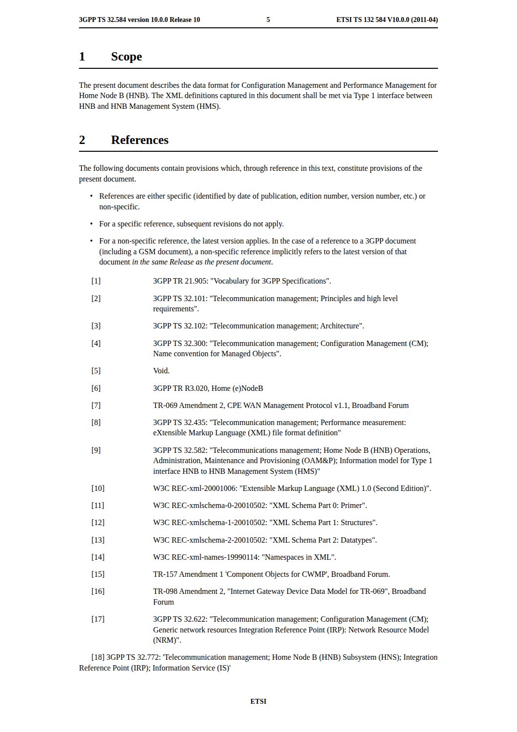3GPP TS 32.584 version 10.0.0 Release 10 5 ETSI TS 132 584 V10.0.0 (2011-04)
1 Scope
The present document describes the data format for Configuration Management and Performance Management for Home Node B (HNB). The XML definitions captured in this document shall be met via Type 1 interface between HNB and HNB Management System (HMS).
2 References
The following documents contain provisions which, through reference in this text, constitute provisions of the present document.
References are either specific (identified by date of publication, edition number, version number, etc.) or non-specific.
For a specific reference, subsequent revisions do not apply.
For a non-specific reference, the latest version applies. In the case of a reference to a 3GPP document (including a GSM document), a non-specific reference implicitly refers to the latest version of that document in the same Release as the present document.
[1] 3GPP TR 21.905: "Vocabulary for 3GPP Specifications".
[2] 3GPP TS 32.101: "Telecommunication management; Principles and high level requirements".
[3] 3GPP TS 32.102: "Telecommunication management; Architecture".
[4] 3GPP TS 32.300: "Telecommunication management; Configuration Management (CM); Name convention for Managed Objects".
[5] Void.
[6] 3GPP TR R3.020, Home (e)NodeB
[7] TR-069 Amendment 2, CPE WAN Management Protocol v1.1, Broadband Forum
[8] 3GPP TS 32.435: "Telecommunication management; Performance measurement: eXtensible Markup Language (XML) file format definition"
[9] 3GPP TS 32.582: "Telecommunications management; Home Node B (HNB) Operations, Administration, Maintenance and Provisioning (OAM&P); Information model for Type 1 interface HNB to HNB Management System (HMS)"
[10] W3C REC-xml-20001006: "Extensible Markup Language (XML) 1.0 (Second Edition)".
[11] W3C REC-xmlschema-0-20010502: "XML Schema Part 0: Primer".
[12] W3C REC-xmlschema-1-20010502: "XML Schema Part 1: Structures".
[13] W3C REC-xmlschema-2-20010502: "XML Schema Part 2: Datatypes".
[14] W3C REC-xml-names-19990114: "Namespaces in XML".
[15] TR-157 Amendment 1 'Component Objects for CWMP', Broadband Forum.
[16] TR-098 Amendment 2, "Internet Gateway Device Data Model for TR-069", Broadband Forum
[17] 3GPP TS 32.622: "Telecommunication management; Configuration Management (CM); Generic network resources Integration Reference Point (IRP): Network Resource Model (NRM)".
[18] 3GPP TS 32.772: 'Telecommunication management; Home Node B (HNB) Subsystem (HNS); Integration Reference Point (IRP); Information Service (IS)'
ETSI